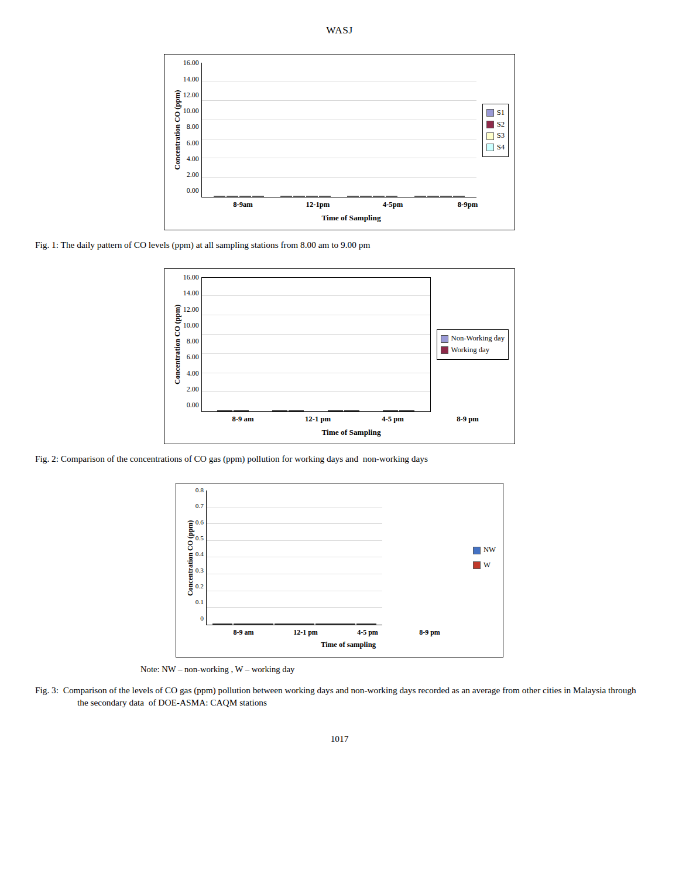WASJ
Concentration CO (ppm)
16.00 14.00 12.00 10.00 8.00 6.00 4.00 2.00 0.00
S1
S2
S3
S4
8-9am 12-1pm 4-5pm 8-9pm
Time of Sampling
Fig. 1: The daily pattern of CO levels (ppm) at all sampling stations from 8.00 am to 9.00 pm
Concentration CO (ppm)
16.00 14.00 12.00 10.00 8.00 6.00 4.00 2.00 0.00
Non-Working day
Working day
8-9 am 12-1 pm 4-5 pm 8-9 pm
Time of Sampling
Fig. 2: Comparison of the concentrations of CO gas (ppm) pollution for working days and non-working days
Concentration CO (ppm)
0.8 0.7 0.6 0.5 0.4 0.3 0.2 0.1 0
NW
W
8-9 am 12-1 pm 4-5 pm 8-9 pm
Time of sampling
Note: NW – non-working , W – working day
Fig. 3: Comparison of the levels of CO gas (ppm) pollution between working days and non-working days recorded as an average from other cities in Malaysia through the secondary data of DOE-ASMA: CAQM stations
1017